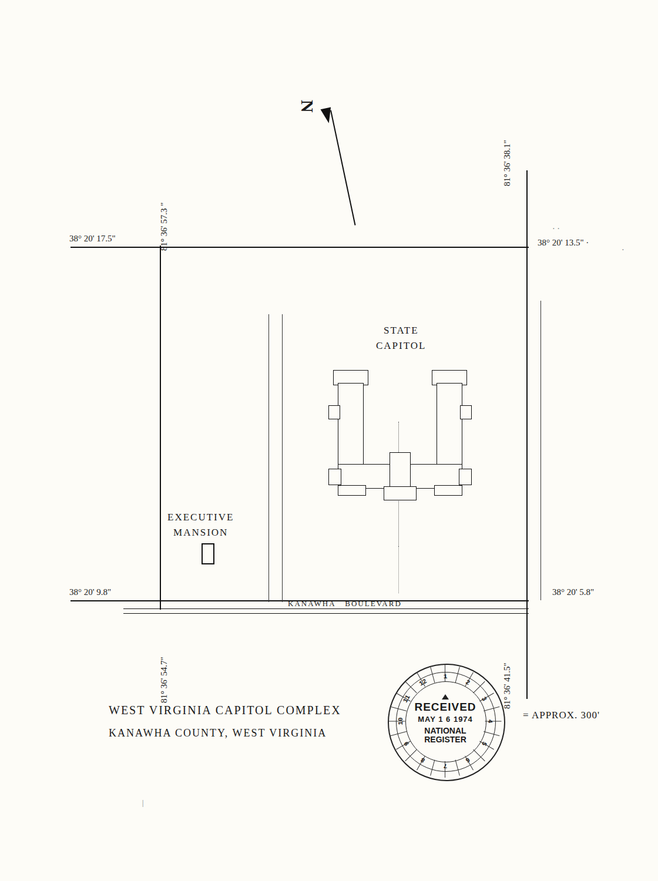N
KANAWHA BOULEVARD
38° 20' 17.5"
38° 20' 13.5" ·
38° 20' 9.8"
38° 20' 5.8"
81° 36' 57.3 "
81° 36' 38.1"
81° 36' 54.7"
81° 36' 41.5"
STATE
CAPITOL
EXECUTIVE
MANSION
WEST VIRGINIA CAPITOL COMPLEX
KANAWHA COUNTY, WEST VIRGINIA
1 2 3 4 5 6 7 8 9 10 11 12
RECEIVED
MAY 1 6 1974
NATIONAL
REGISTER
= APPROX. 300'
· ·
·
|